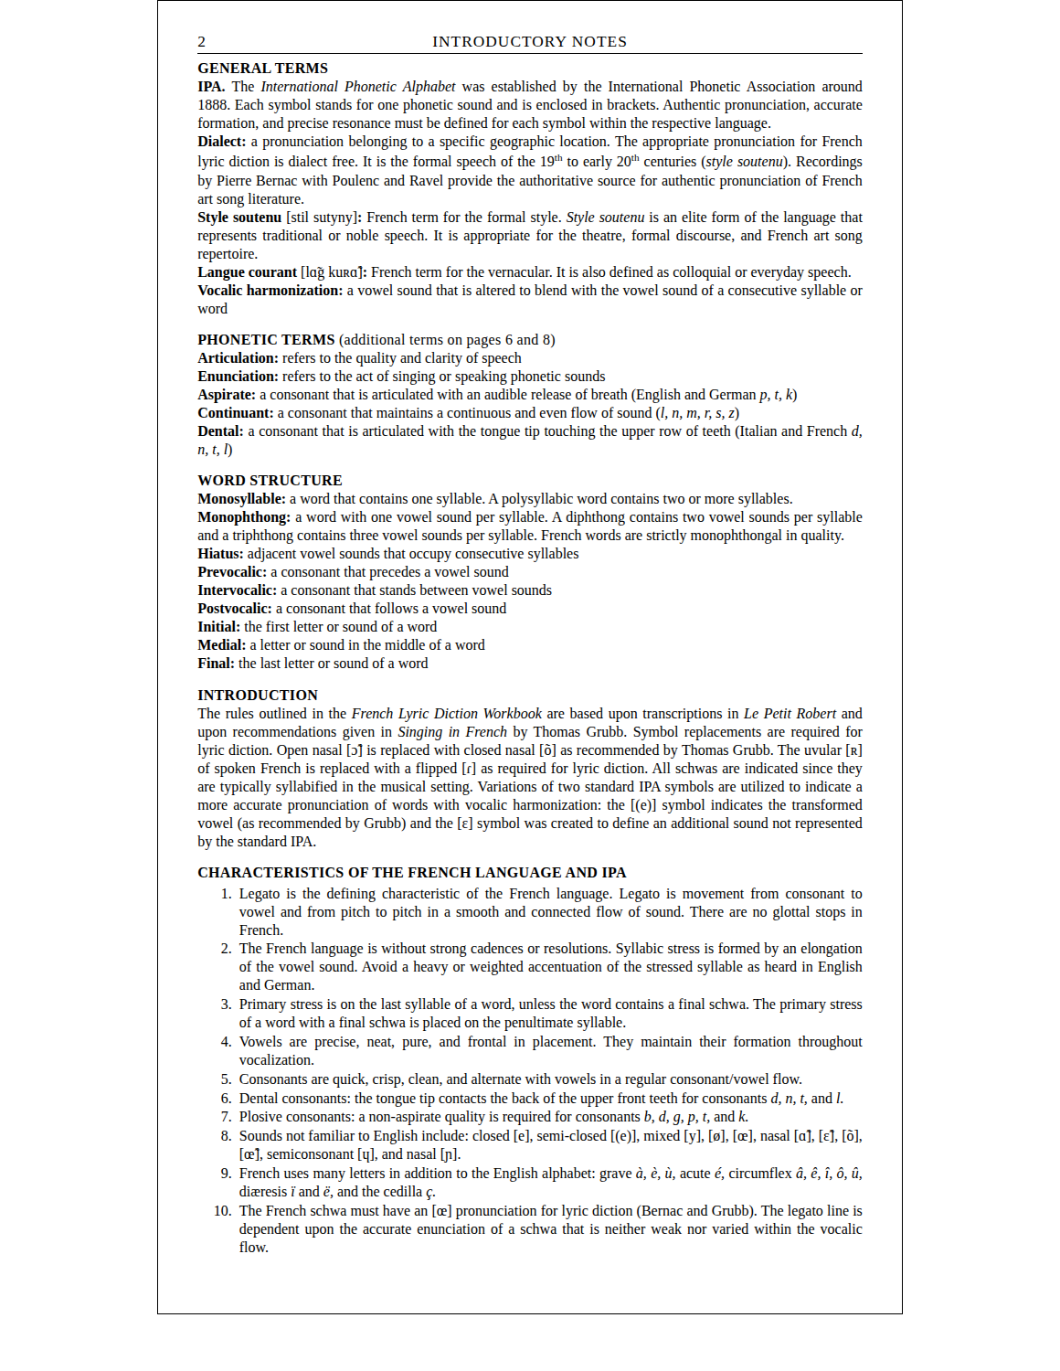2
INTRODUCTORY NOTES
GENERAL TERMS
IPA. The International Phonetic Alphabet was established by the International Phonetic Association around 1888. Each symbol stands for one phonetic sound and is enclosed in brackets. Authentic pronunciation, accurate formation, and precise resonance must be defined for each symbol within the respective language.
Dialect: a pronunciation belonging to a specific geographic location. The appropriate pronunciation for French lyric diction is dialect free. It is the formal speech of the 19th to early 20th centuries (style soutenu). Recordings by Pierre Bernac with Poulenc and Ravel provide the authoritative source for authentic pronunciation of French art song literature.
Style soutenu [stil sutyny]: French term for the formal style. Style soutenu is an elite form of the language that represents traditional or noble speech. It is appropriate for the theatre, formal discourse, and French art song repertoire.
Langue courant [lɑ̃g kuʀɑ̃]: French term for the vernacular. It is also defined as colloquial or everyday speech.
Vocalic harmonization: a vowel sound that is altered to blend with the vowel sound of a consecutive syllable or word
PHONETIC TERMS (additional terms on pages 6 and 8)
Articulation: refers to the quality and clarity of speech
Enunciation: refers to the act of singing or speaking phonetic sounds
Aspirate: a consonant that is articulated with an audible release of breath (English and German p, t, k)
Continuant: a consonant that maintains a continuous and even flow of sound (l, n, m, r, s, z)
Dental: a consonant that is articulated with the tongue tip touching the upper row of teeth (Italian and French d, n, t, l)
WORD STRUCTURE
Monosyllable: a word that contains one syllable. A polysyllabic word contains two or more syllables.
Monophthong: a word with one vowel sound per syllable. A diphthong contains two vowel sounds per syllable and a triphthong contains three vowel sounds per syllable. French words are strictly monophthongal in quality.
Hiatus: adjacent vowel sounds that occupy consecutive syllables
Prevocalic: a consonant that precedes a vowel sound
Intervocalic: a consonant that stands between vowel sounds
Postvocalic: a consonant that follows a vowel sound
Initial: the first letter or sound of a word
Medial: a letter or sound in the middle of a word
Final: the last letter or sound of a word
INTRODUCTION
The rules outlined in the French Lyric Diction Workbook are based upon transcriptions in Le Petit Robert and upon recommendations given in Singing in French by Thomas Grubb. Symbol replacements are required for lyric diction. Open nasal [ɔ̃] is replaced with closed nasal [õ] as recommended by Thomas Grubb. The uvular [ʀ] of spoken French is replaced with a flipped [ɾ] as required for lyric diction. All schwas are indicated since they are typically syllabified in the musical setting. Variations of two standard IPA symbols are utilized to indicate a more accurate pronunciation of words with vocalic harmonization: the [(e)] symbol indicates the transformed vowel (as recommended by Grubb) and the [ɛ] symbol was created to define an additional sound not represented by the standard IPA.
CHARACTERISTICS OF THE FRENCH LANGUAGE AND IPA
Legato is the defining characteristic of the French language. Legato is movement from consonant to vowel and from pitch to pitch in a smooth and connected flow of sound. There are no glottal stops in French.
The French language is without strong cadences or resolutions. Syllabic stress is formed by an elongation of the vowel sound. Avoid a heavy or weighted accentuation of the stressed syllable as heard in English and German.
Primary stress is on the last syllable of a word, unless the word contains a final schwa. The primary stress of a word with a final schwa is placed on the penultimate syllable.
Vowels are precise, neat, pure, and frontal in placement. They maintain their formation throughout vocalization.
Consonants are quick, crisp, clean, and alternate with vowels in a regular consonant/vowel flow.
Dental consonants: the tongue tip contacts the back of the upper front teeth for consonants d, n, t, and l.
Plosive consonants: a non-aspirate quality is required for consonants b, d, g, p, t, and k.
Sounds not familiar to English include: closed [e], semi-closed [(e)], mixed [y], [ø], [œ], nasal [ɑ̃], [ɛ̃], [õ], [œ̃], semiconsonant [ɥ], and nasal [ɲ].
French uses many letters in addition to the English alphabet: grave à, è, ù, acute é, circumflex â, ê, î, ô, û, diæresis ï and ë, and the cedilla ç.
The French schwa must have an [œ] pronunciation for lyric diction (Bernac and Grubb). The legato line is dependent upon the accurate enunciation of a schwa that is neither weak nor varied within the vocalic flow.